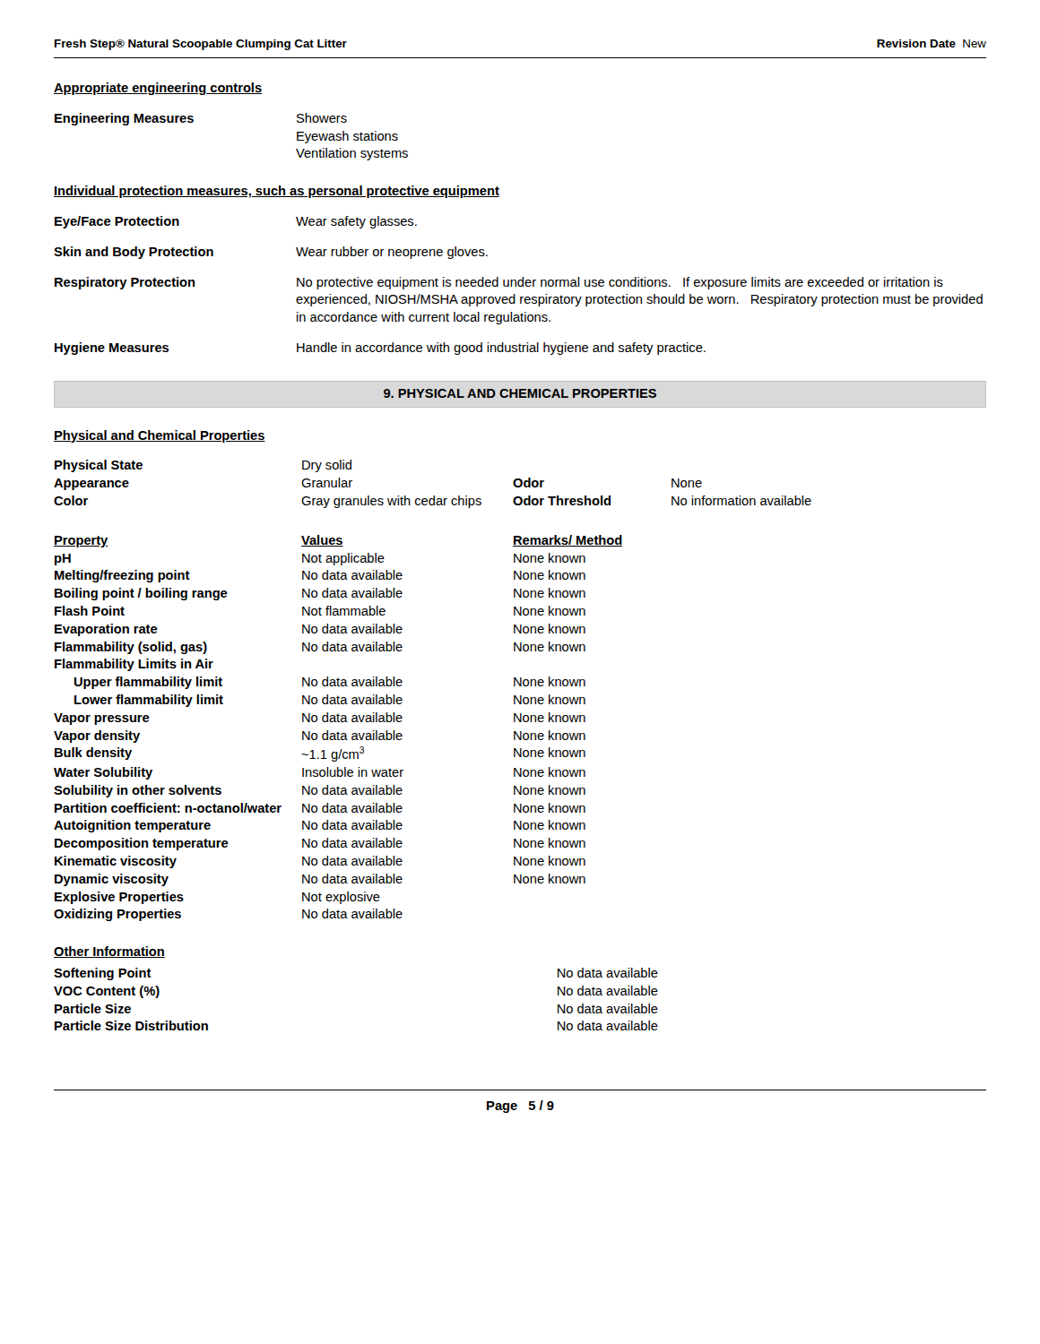Fresh Step® Natural Scoopable Clumping Cat Litter Revision Date New
Appropriate engineering controls
Engineering Measures
Showers Eyewash stations Ventilation systems
Individual protection measures, such as personal protective equipment
Eye/Face Protection
Wear safety glasses.
Skin and Body Protection
Wear rubber or neoprene gloves.
Respiratory Protection
No protective equipment is needed under normal use conditions. If exposure limits are exceeded or irritation is experienced, NIOSH/MSHA approved respiratory protection should be worn. Respiratory protection must be provided in accordance with current local regulations.
Hygiene Measures
Handle in accordance with good industrial hygiene and safety practice.
9. PHYSICAL AND CHEMICAL PROPERTIES
Physical and Chemical Properties
| Physical State | Dry solid | | |
| Appearance | Granular | Odor | None |
| Color | Gray granules with cedar chips | Odor Threshold | No information available |
| Property | Values | Remarks/ Method |
| pH | Not applicable | None known |
| Melting/freezing point | No data available | None known |
| Boiling point / boiling range | No data available | None known |
| Flash Point | Not flammable | None known |
| Evaporation rate | No data available | None known |
| Flammability (solid, gas) | No data available | None known |
| Flammability Limits in Air | | |
| Upper flammability limit | No data available | None known |
| Lower flammability limit | No data available | None known |
| Vapor pressure | No data available | None known |
| Vapor density | No data available | None known |
| Bulk density | ~1.1 g/cm 3 | None known |
| Water Solubility | Insoluble in water | None known |
| Solubility in other solvents | No data available | None known |
| Partition coefficient: n-octanol/water | No data available | None known |
| Autoignition temperature | No data available | None known |
| Decomposition temperature | No data available | None known |
| Kinematic viscosity | No data available | None known |
| Dynamic viscosity | No data available | None known |
| Explosive Properties | Not explosive | |
| Oxidizing Properties | No data available | |
Other Information
| Softening Point | No data available |
| VOC Content (%) | No data available |
| Particle Size | No data available |
| Particle Size Distribution | No data available |
Page 5 / 9